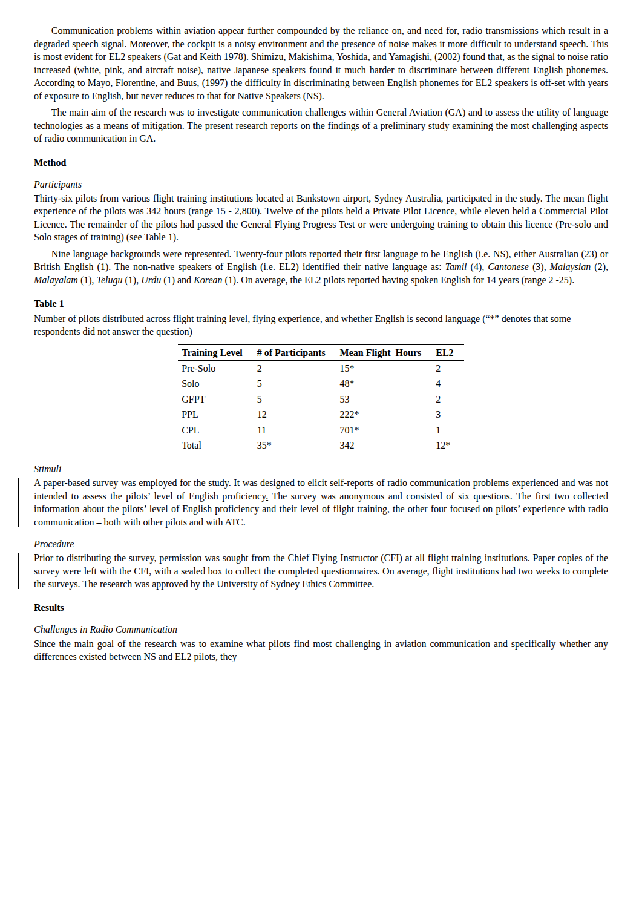Communication problems within aviation appear further compounded by the reliance on, and need for, radio transmissions which result in a degraded speech signal. Moreover, the cockpit is a noisy environment and the presence of noise makes it more difficult to understand speech. This is most evident for EL2 speakers (Gat and Keith 1978). Shimizu, Makishima, Yoshida, and Yamagishi, (2002) found that, as the signal to noise ratio increased (white, pink, and aircraft noise), native Japanese speakers found it much harder to discriminate between different English phonemes. According to Mayo, Florentine, and Buus, (1997) the difficulty in discriminating between English phonemes for EL2 speakers is off-set with years of exposure to English, but never reduces to that for Native Speakers (NS).
The main aim of the research was to investigate communication challenges within General Aviation (GA) and to assess the utility of language technologies as a means of mitigation. The present research reports on the findings of a preliminary study examining the most challenging aspects of radio communication in GA.
Method
Participants
Thirty-six pilots from various flight training institutions located at Bankstown airport, Sydney Australia, participated in the study. The mean flight experience of the pilots was 342 hours (range 15 - 2,800). Twelve of the pilots held a Private Pilot Licence, while eleven held a Commercial Pilot Licence. The remainder of the pilots had passed the General Flying Progress Test or were undergoing training to obtain this licence (Pre-solo and Solo stages of training) (see Table 1).
Nine language backgrounds were represented. Twenty-four pilots reported their first language to be English (i.e. NS), either Australian (23) or British English (1). The non-native speakers of English (i.e. EL2) identified their native language as: Tamil (4), Cantonese (3), Malaysian (2), Malayalam (1), Telugu (1), Urdu (1) and Korean (1). On average, the EL2 pilots reported having spoken English for 14 years (range 2 -25).
Table 1
Number of pilots distributed across flight training level, flying experience, and whether English is second language (“*” denotes that some respondents did not answer the question)
| Training Level | # of Participants | Mean Flight Hours | EL2 |
| --- | --- | --- | --- |
| Pre-Solo | 2 | 15* | 2 |
| Solo | 5 | 48* | 4 |
| GFPT | 5 | 53 | 2 |
| PPL | 12 | 222* | 3 |
| CPL | 11 | 701* | 1 |
| Total | 35* | 342 | 12* |
Stimuli
A paper-based survey was employed for the study. It was designed to elicit self-reports of radio communication problems experienced and was not intended to assess the pilots’ level of English proficiency. The survey was anonymous and consisted of six questions. The first two collected information about the pilots’ level of English proficiency and their level of flight training, the other four focused on pilots’ experience with radio communication – both with other pilots and with ATC.
Procedure
Prior to distributing the survey, permission was sought from the Chief Flying Instructor (CFI) at all flight training institutions. Paper copies of the survey were left with the CFI, with a sealed box to collect the completed questionnaires. On average, flight institutions had two weeks to complete the surveys. The research was approved by the University of Sydney Ethics Committee.
Results
Challenges in Radio Communication
Since the main goal of the research was to examine what pilots find most challenging in aviation communication and specifically whether any differences existed between NS and EL2 pilots, they